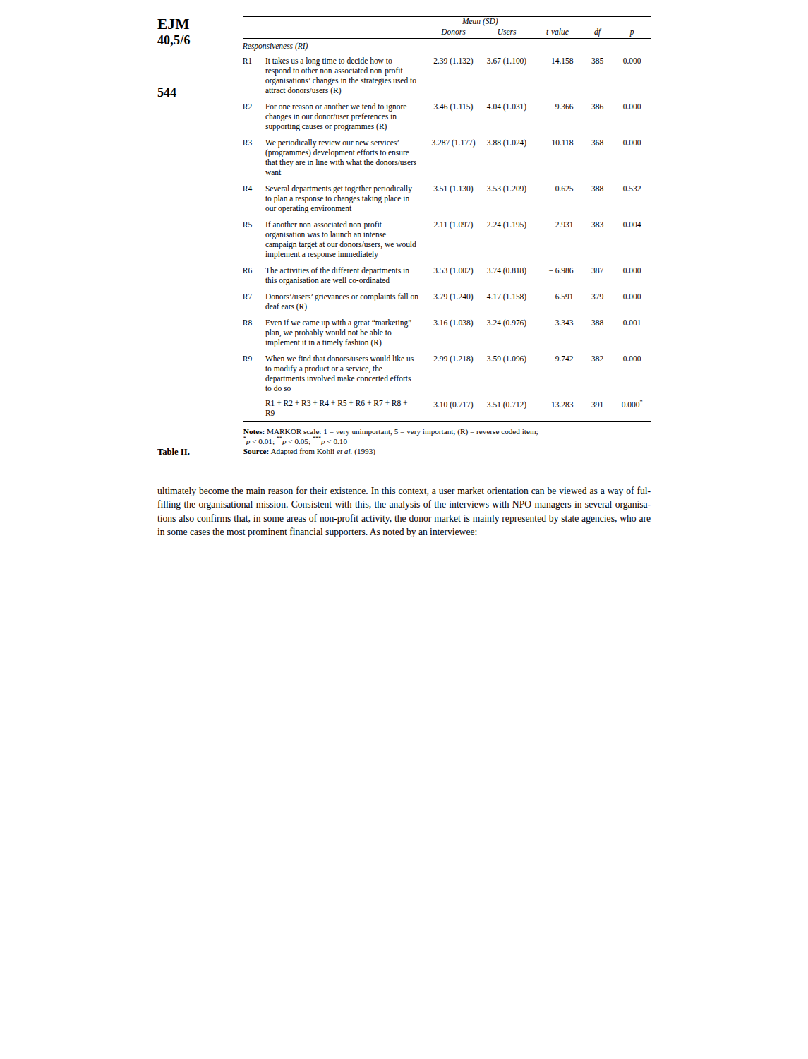EJM
40,5/6
544
| | Mean (SD) | | | |
| --- | --- | --- | --- | --- |
| | Donors | Users | t -value | df | p |
| Responsiveness (RI) |
| R1 | It takes us a long time to decide how to respond to other non-associated non-profit organisations’ changes in the strategies used to attract donors/users (R) | 2.39 (1.132) | 3.67 (1.100) | − 14.158 | 385 | 0.000 |
| R2 | For one reason or another we tend to ignore changes in our donor/user preferences in supporting causes or programmes (R) | 3.46 (1.115) | 4.04 (1.031) | − 9.366 | 386 | 0.000 |
| R3 | We periodically review our new services’ (programmes) development efforts to ensure that they are in line with what the donors/users want | 3.287 (1.177) | 3.88 (1.024) | − 10.118 | 368 | 0.000 |
| R4 | Several departments get together periodically to plan a response to changes taking place in our operating environment | 3.51 (1.130) | 3.53 (1.209) | − 0.625 | 388 | 0.532 |
| R5 | If another non-associated non-profit organisation was to launch an intense campaign target at our donors/users, we would implement a response immediately | 2.11 (1.097) | 2.24 (1.195) | − 2.931 | 383 | 0.004 |
| R6 | The activities of the different departments in this organisation are well co-ordinated | 3.53 (1.002) | 3.74 (0.818) | − 6.986 | 387 | 0.000 |
| R7 | Donors’/users’ grievances or complaints fall on deaf ears (R) | 3.79 (1.240) | 4.17 (1.158) | − 6.591 | 379 | 0.000 |
| R8 | Even if we came up with a great “marketing” plan, we probably would not be able to implement it in a timely fashion (R) | 3.16 (1.038) | 3.24 (0.976) | − 3.343 | 388 | 0.001 |
| R9 | When we find that donors/users would like us to modify a product or a service, the departments involved make concerted efforts to do so | 2.99 (1.218) | 3.59 (1.096) | − 9.742 | 382 | 0.000 |
| | R1 + R2 + R3 + R4 + R5 + R6 + R7 + R8 + R9 | 3.10 (0.717) | 3.51 (0.712) | − 13.283 | 391 | 0.000 * |
| Notes: MARKOR scale: 1 = very unimportant, 5 = very important; (R) = reverse coded item; * p < 0.01; ** p < 0.05; *** p < 0.10 Source: Adapted from Kohli et al. (1993) |
Table II.
ultimately become the main reason for their existence. In this context, a user market orientation can be viewed as a way of fulfilling the organisational mission. Consistent with this, the analysis of the interviews with NPO managers in several organisations also confirms that, in some areas of non-profit activity, the donor market is mainly represented by state agencies, who are in some cases the most prominent financial supporters. As noted by an interviewee: